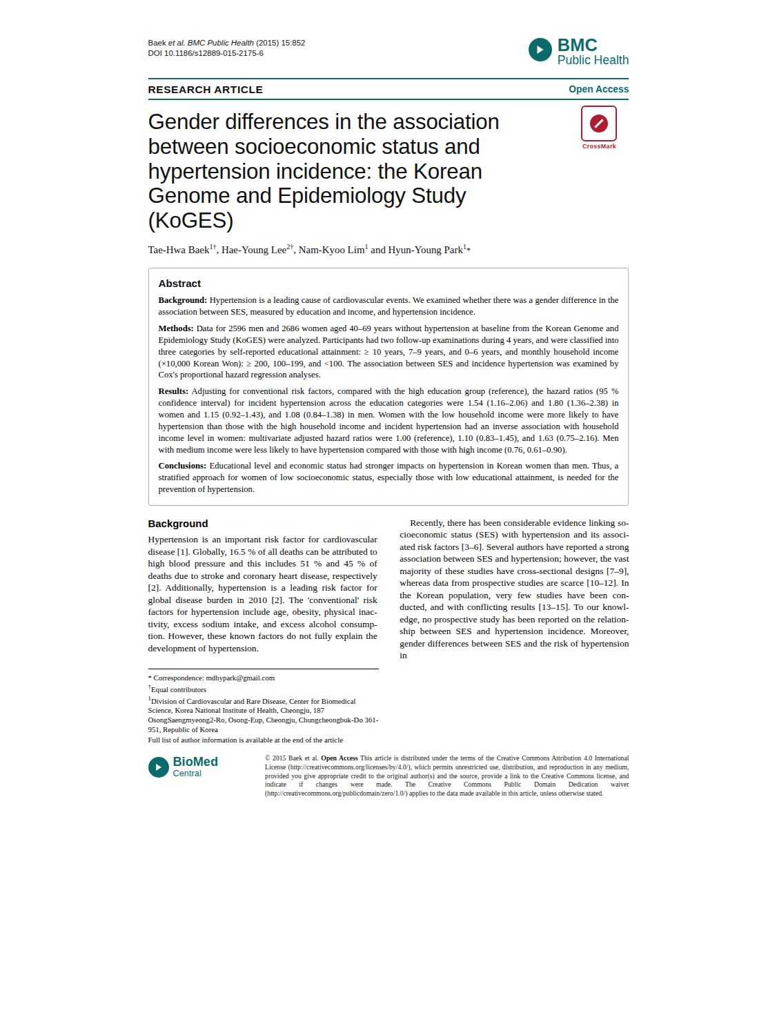Baek et al. BMC Public Health (2015) 15:852
DOI 10.1186/s12889-015-2175-6
BMC
Public Health
RESEARCH ARTICLE
Open Access
CrossMark
Gender differences in the association between socioeconomic status and hypertension incidence: the Korean Genome and Epidemiology Study (KoGES)
Tae-Hwa Baek1†, Hae-Young Lee2†, Nam-Kyoo Lim1 and Hyun-Young Park1*
Abstract
Background: Hypertension is a leading cause of cardiovascular events. We examined whether there was a gender difference in the association between SES, measured by education and income, and hypertension incidence.
Methods: Data for 2596 men and 2686 women aged 40–69 years without hypertension at baseline from the Korean Genome and Epidemiology Study (KoGES) were analyzed. Participants had two follow-up examinations during 4 years, and were classified into three categories by self-reported educational attainment: ≥ 10 years, 7–9 years, and 0–6 years, and monthly household income (×10,000 Korean Won): ≥ 200, 100–199, and <100. The association between SES and incidence hypertension was examined by Cox's proportional hazard regression analyses.
Results: Adjusting for conventional risk factors, compared with the high education group (reference), the hazard ratios (95 % confidence interval) for incident hypertension across the education categories were 1.54 (1.16–2.06) and 1.80 (1.36–2.38) in women and 1.15 (0.92–1.43), and 1.08 (0.84–1.38) in men. Women with the low household income were more likely to have hypertension than those with the high household income and incident hypertension had an inverse association with household income level in women: multivariate adjusted hazard ratios were 1.00 (reference), 1.10 (0.83–1.45), and 1.63 (0.75–2.16). Men with medium income were less likely to have hypertension compared with those with high income (0.76, 0.61–0.90).
Conclusions: Educational level and economic status had stronger impacts on hypertension in Korean women than men. Thus, a stratified approach for women of low socioeconomic status, especially those with low educational attainment, is needed for the prevention of hypertension.
Background
Hypertension is an important risk factor for cardiovascular disease [1]. Globally, 16.5 % of all deaths can be attributed to high blood pressure and this includes 51 % and 45 % of deaths due to stroke and coronary heart disease, respectively [2]. Additionally, hypertension is a leading risk factor for global disease burden in 2010 [2]. The 'conventional' risk factors for hypertension include age, obesity, physical inactivity, excess sodium intake, and excess alcohol consumption. However, these known factors do not fully explain the development of hypertension.
Recently, there has been considerable evidence linking socioeconomic status (SES) with hypertension and its associated risk factors [3–6]. Several authors have reported a strong association between SES and hypertension; however, the vast majority of these studies have cross-sectional designs [7–9], whereas data from prospective studies are scarce [10–12]. In the Korean population, very few studies have been conducted, and with conflicting results [13–15]. To our knowledge, no prospective study has been reported on the relationship between SES and hypertension incidence. Moreover, gender differences between SES and the risk of hypertension in
* Correspondence: mdhypark@gmail.com
†Equal contributors
1Division of Cardiovascular and Rare Disease, Center for Biomedical Science, Korea National Institute of Health, Cheongju, 187 OsongSaengmyeong2-Ro, Osong-Eup, Cheongju, Chungcheongbuk-Do 361-951, Republic of Korea
Full list of author information is available at the end of the article
BioMed
Central
© 2015 Baek et al. Open Access This article is distributed under the terms of the Creative Commons Attribution 4.0 International License (http://creativecommons.org/licenses/by/4.0/), which permits unrestricted use, distribution, and reproduction in any medium, provided you give appropriate credit to the original author(s) and the source, provide a link to the Creative Commons license, and indicate if changes were made. The Creative Commons Public Domain Dedication waiver (http://creativecommons.org/publicdomain/zero/1.0/) applies to the data made available in this article, unless otherwise stated.